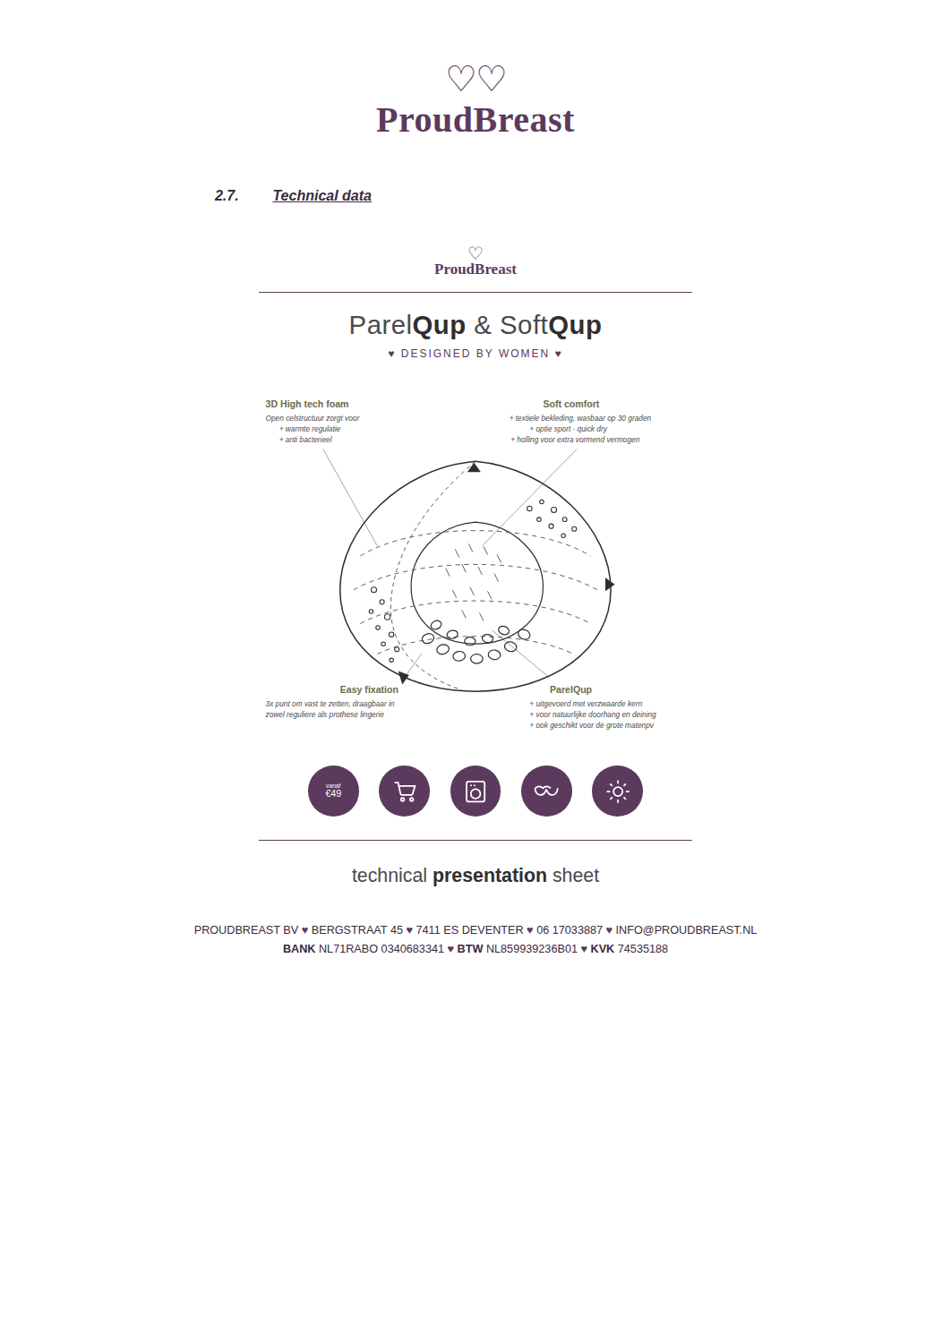♡♡
ProudBreast
2.7. Technical data
♡
ProudBreast
ParelQup & SoftQup
♥ Designed by women ♥
3D High tech foam Open celstructuur zorgt voor + warmte regulatie + anti bacterieel Soft comfort + textiele bekleding, wasbaar op 30 graden + optie sport - quick dry + holling voor extra vormend vermogen Easy fixation 3x punt om vast te zetten, draagbaar in zowel reguliere als prothese lingerie ParelQup + uitgevoerd met verzwaarde kern + voor natuurlijke doorhang en deining + ook geschikt voor de grote matenpv
vanaf€49
technical presentation sheet
PROUDBREAST BV ♥ BERGSTRAAT 45 ♥ 7411 ES DEVENTER ♥ 06 17033887 ♥ INFO@PROUDBREAST.NL
BANK NL71RABO 0340683341 ♥ BTW NL859939236B01 ♥ KVK 74535188